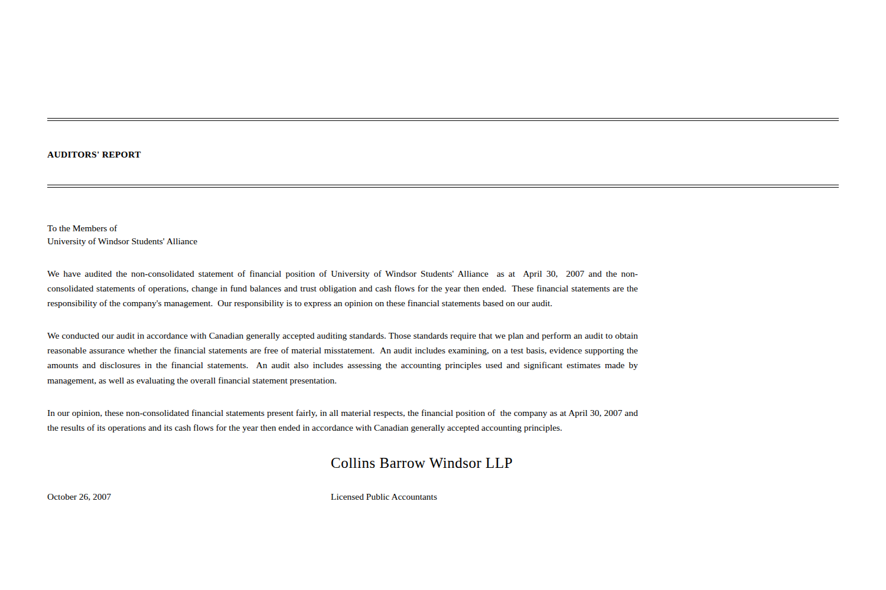AUDITORS' REPORT
To the Members of
University of Windsor Students' Alliance
We have audited the non-consolidated statement of financial position of University of Windsor Students' Alliance as at April 30, 2007 and the non-consolidated statements of operations, change in fund balances and trust obligation and cash flows for the year then ended. These financial statements are the responsibility of the company's management. Our responsibility is to express an opinion on these financial statements based on our audit.
We conducted our audit in accordance with Canadian generally accepted auditing standards. Those standards require that we plan and perform an audit to obtain reasonable assurance whether the financial statements are free of material misstatement. An audit includes examining, on a test basis, evidence supporting the amounts and disclosures in the financial statements. An audit also includes assessing the accounting principles used and significant estimates made by management, as well as evaluating the overall financial statement presentation.
In our opinion, these non-consolidated financial statements present fairly, in all material respects, the financial position of the company as at April 30, 2007 and the results of its operations and its cash flows for the year then ended in accordance with Canadian generally accepted accounting principles.
Collins Barrow Windsor LLP
October 26, 2007
Licensed Public Accountants